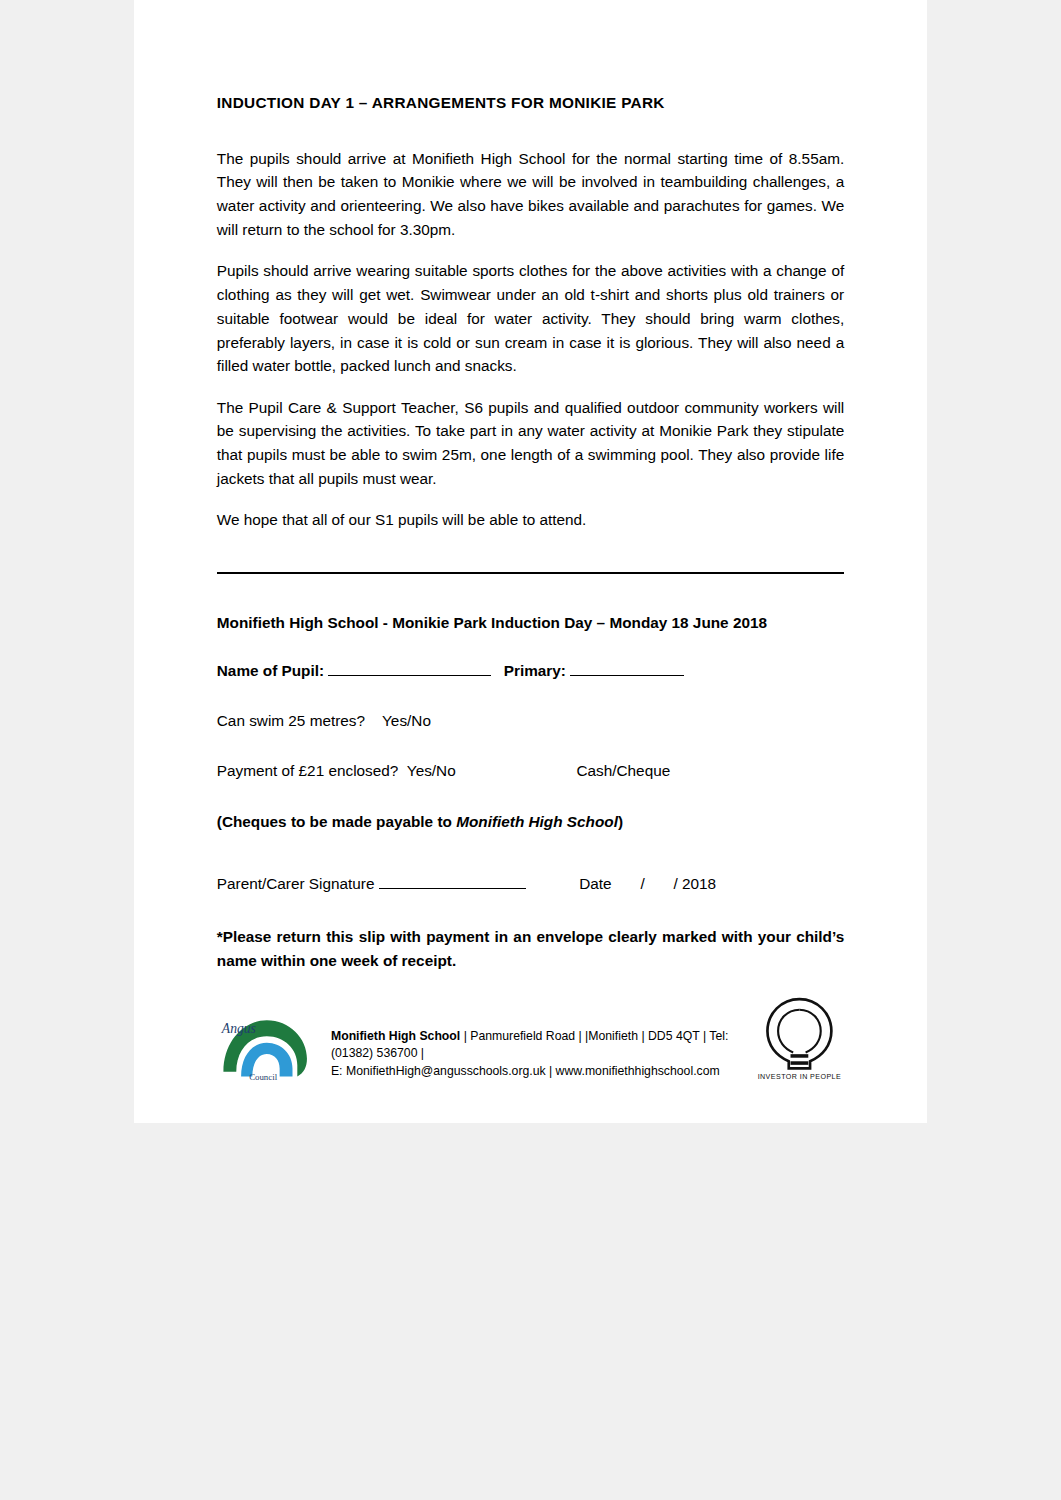Induction Day 1 – Arrangements for Monikie Park
The pupils should arrive at Monifieth High School for the normal starting time of 8.55am. They will then be taken to Monikie where we will be involved in teambuilding challenges, a water activity and orienteering. We also have bikes available and parachutes for games. We will return to the school for 3.30pm.
Pupils should arrive wearing suitable sports clothes for the above activities with a change of clothing as they will get wet. Swimwear under an old t-shirt and shorts plus old trainers or suitable footwear would be ideal for water activity. They should bring warm clothes, preferably layers, in case it is cold or sun cream in case it is glorious. They will also need a filled water bottle, packed lunch and snacks.
The Pupil Care & Support Teacher, S6 pupils and qualified outdoor community workers will be supervising the activities. To take part in any water activity at Monikie Park they stipulate that pupils must be able to swim 25m, one length of a swimming pool. They also provide life jackets that all pupils must wear.
We hope that all of our S1 pupils will be able to attend.
Monifieth High School - Monikie Park Induction Day – Monday 18 June 2018
Name of Pupil: Primary:
Can swim 25 metres? Yes/No
Payment of £21 enclosed? Yes/No Cash/Cheque
(Cheques to be made payable to Monifieth High School)
Parent/Carer Signature Date / / 2018
*Please return this slip with payment in an envelope clearly marked with your child’s name within one week of receipt.
Angus Council
Monifieth High School | Panmurefield Road | |Monifieth | DD5 4QT | Tel: (01382) 536700 |
E: MonifiethHigh@angusschools.org.uk | www.monifiethhighschool.com
INVESTOR IN PEOPLE